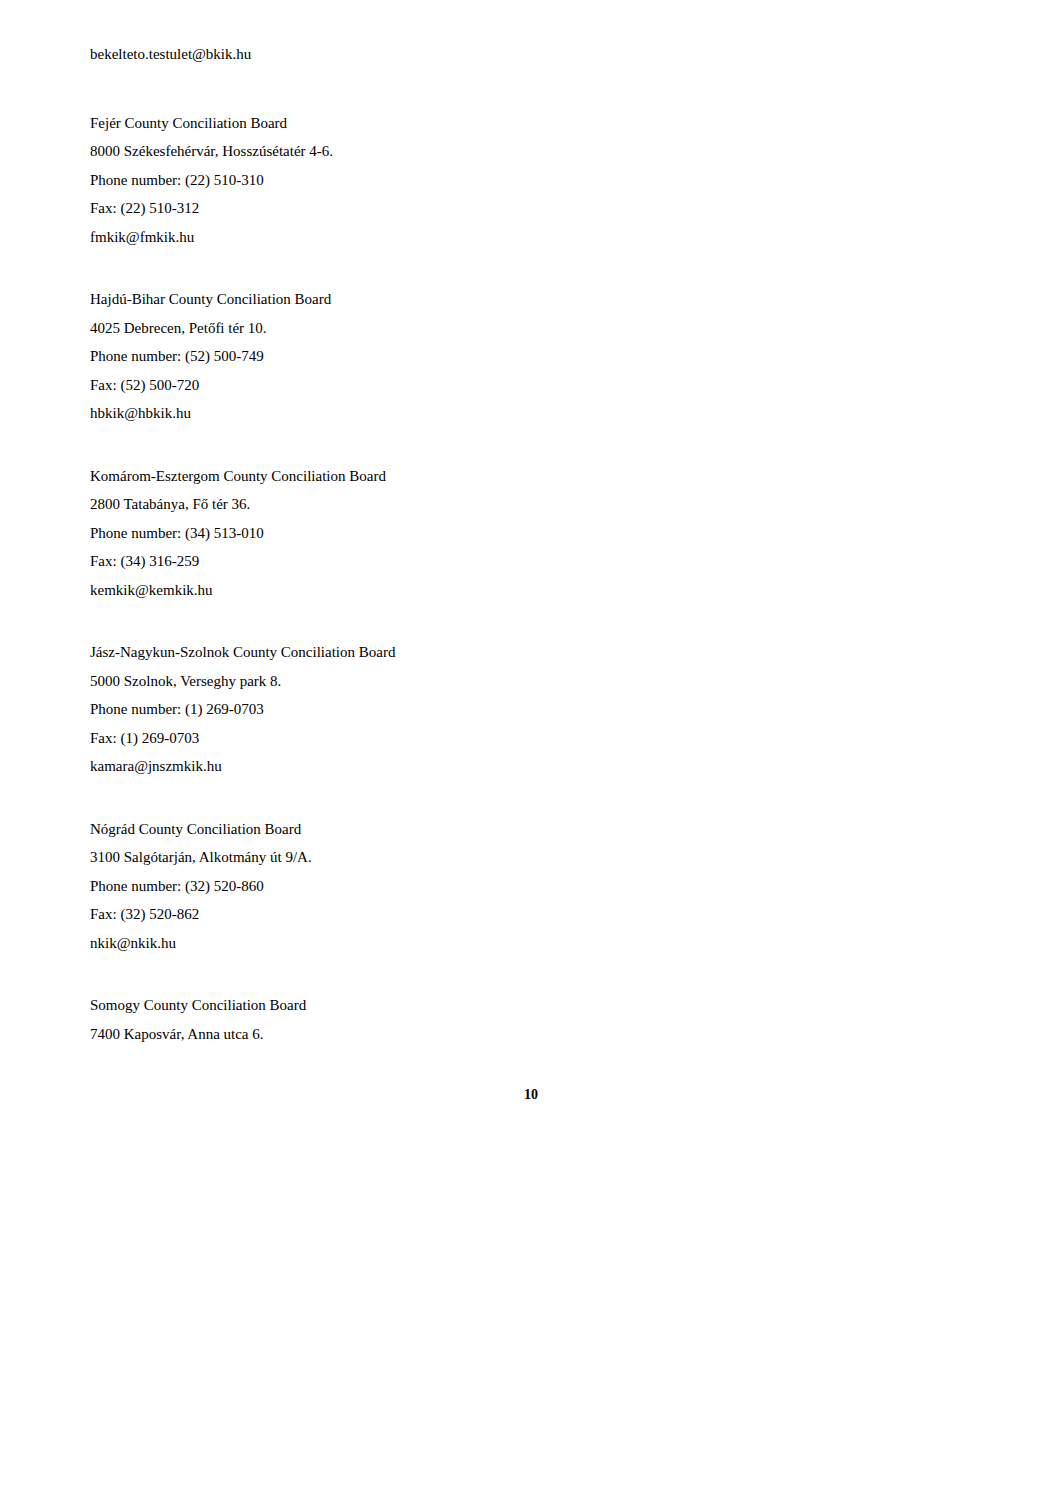bekelteto.testulet@bkik.hu
Fejér County Conciliation Board
8000 Székesfehérvár, Hosszúsétatér 4-6.
Phone number: (22) 510-310
Fax: (22) 510-312
fmkik@fmkik.hu
Hajdú-Bihar County Conciliation Board
4025 Debrecen, Petőfi tér 10.
Phone number: (52) 500-749
Fax: (52) 500-720
hbkik@hbkik.hu
Komárom-Esztergom County Conciliation Board
2800 Tatabánya, Fő tér 36.
Phone number: (34) 513-010
Fax: (34) 316-259
kemkik@kemkik.hu
Jász-Nagykun-Szolnok County Conciliation Board
5000 Szolnok, Verseghy park 8.
Phone number: (1) 269-0703
Fax: (1) 269-0703
kamara@jnszmkik.hu
Nógrád County Conciliation Board
3100 Salgótarján, Alkotmány út 9/A.
Phone number: (32) 520-860
Fax: (32) 520-862
nkik@nkik.hu
Somogy County Conciliation Board
7400 Kaposvár, Anna utca 6.
10